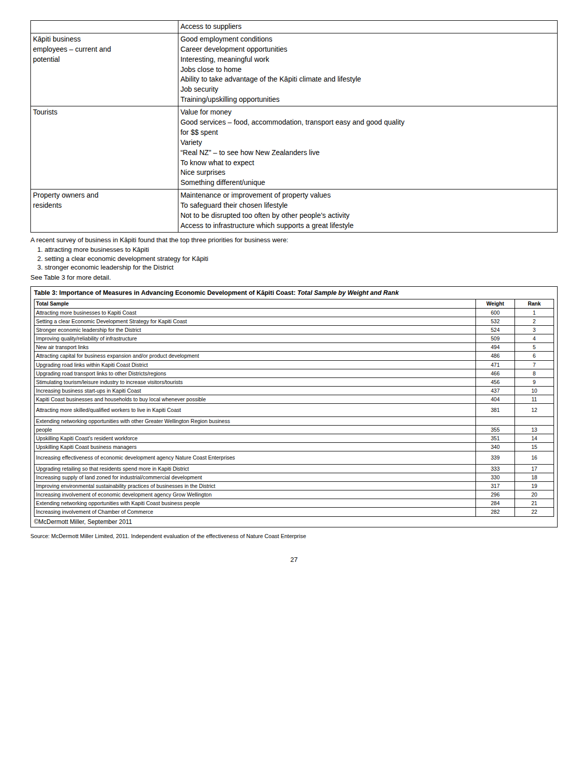| | Access to suppliers |
| Kāpiti business employees – current and potential | Good employment conditions Career development opportunities Interesting, meaningful work Jobs close to home Ability to take advantage of the Kāpiti climate and lifestyle Job security Training/upskilling opportunities |
| Tourists | Value for money Good services – food, accommodation, transport easy and good quality for $$ spent Variety “Real NZ” – to see how New Zealanders live To know what to expect Nice surprises Something different/unique |
| Property owners and residents | Maintenance or improvement of property values To safeguard their chosen lifestyle Not to be disrupted too often by other people’s activity Access to infrastructure which supports a great lifestyle |
A recent survey of business in Kāpiti found that the top three priorities for business were:
attracting more businesses to Kāpiti
setting a clear economic development strategy for Kāpiti
stronger economic leadership for the District
See Table 3 for more detail.
Table 3: Importance of Measures in Advancing Economic Development of Kāpiti Coast: Total Sample by Weight and Rank
| Total Sample | Weight | Rank |
| --- | --- | --- |
| Attracting more businesses to Kapiti Coast | 600 | 1 |
| Setting a clear Economic Development Strategy for Kapiti Coast | 532 | 2 |
| Stronger economic leadership for the District | 524 | 3 |
| Improving quality/reliability of infrastructure | 509 | 4 |
| New air transport links | 494 | 5 |
| Attracting capital for business expansion and/or product development | 486 | 6 |
| Upgrading road links within Kapiti Coast District | 471 | 7 |
| Upgrading road transport links to other Districts/regions | 466 | 8 |
| Stimulating tourism/leisure industry to increase visitors/tourists | 456 | 9 |
| Increasing business start-ups in Kapiti Coast | 437 | 10 |
| Kapiti Coast businesses and households to buy local whenever possible | 404 | 11 |
| Attracting more skilled/qualified workers to live in Kapiti Coast | 381 | 12 |
| Extending networking opportunities with other Greater Wellington Region business | | |
| people | 355 | 13 |
| Upskilling Kapiti Coast's resident workforce | 351 | 14 |
| Upskilling Kapiti Coast business managers | 340 | 15 |
| Increasing effectiveness of economic development agency Nature Coast Enterprises | 339 | 16 |
| Upgrading retailing so that residents spend more in Kapiti District | 333 | 17 |
| Increasing supply of land zoned for industrial/commercial development | 330 | 18 |
| Improving environmental sustainability practices of businesses in the District | 317 | 19 |
| Increasing involvement of economic development agency Grow Wellington | 296 | 20 |
| Extending networking opportunities with Kapiti Coast business people | 284 | 21 |
| Increasing involvement of Chamber of Commerce | 282 | 22 |
©McDermott Miller, September 2011
Source: McDermott Miller Limited, 2011. Independent evaluation of the effectiveness of Nature Coast Enterprise
27